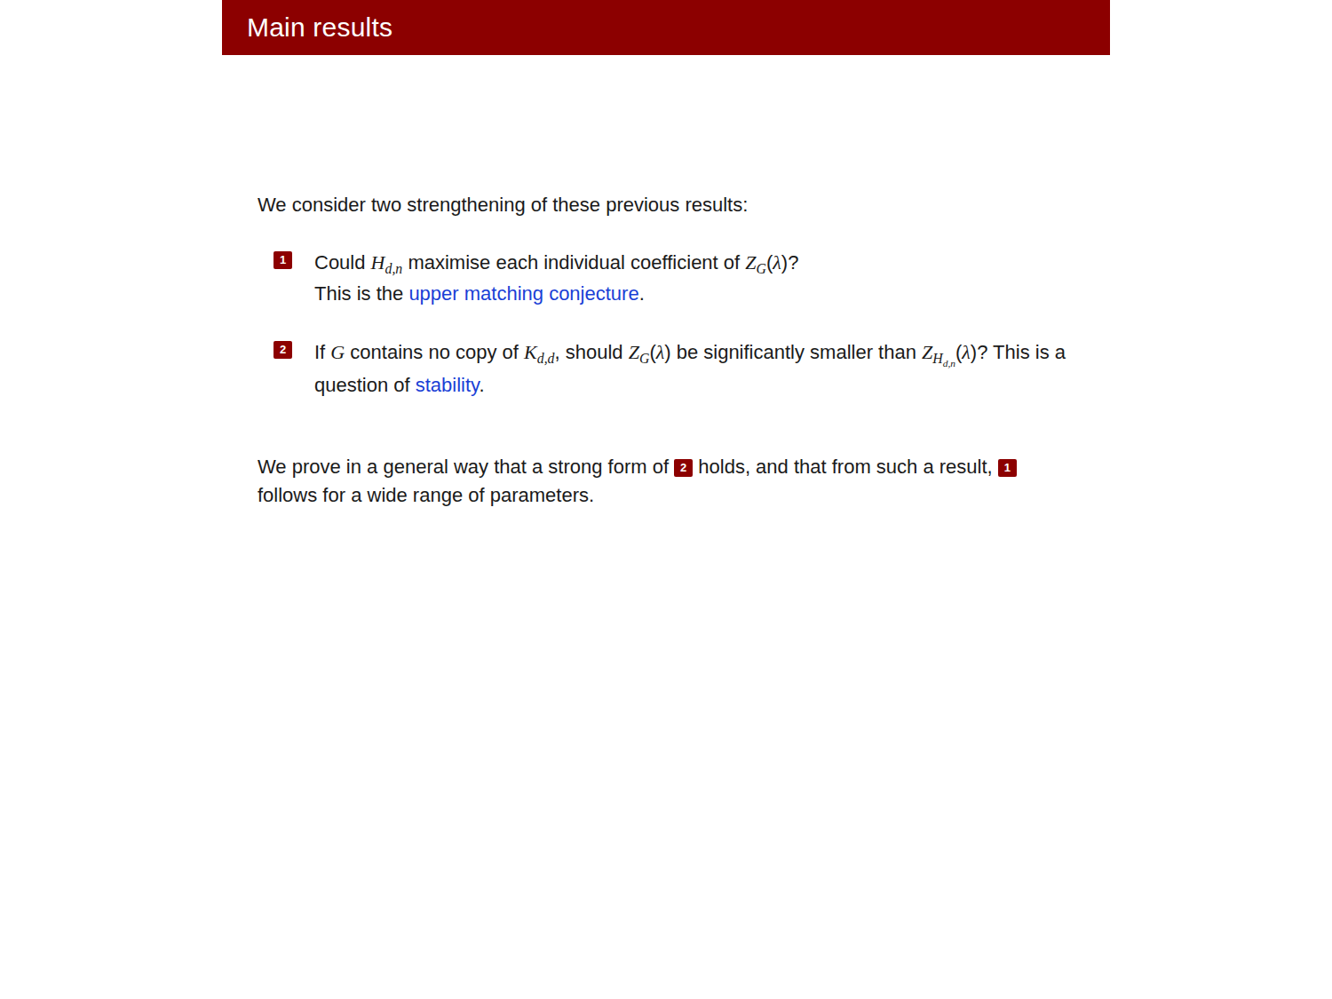Main results
We consider two strengthening of these previous results:
1 Could Hd,n maximise each individual coefficient of ZG(λ)?
This is the upper matching conjecture.
2 If G contains no copy of Kd,d, should ZG(λ) be significantly smaller than ZHd,n(λ)? This is a question of stability.
We prove in a general way that a strong form of 2 holds, and that from such a result, 1 follows for a wide range of parameters.